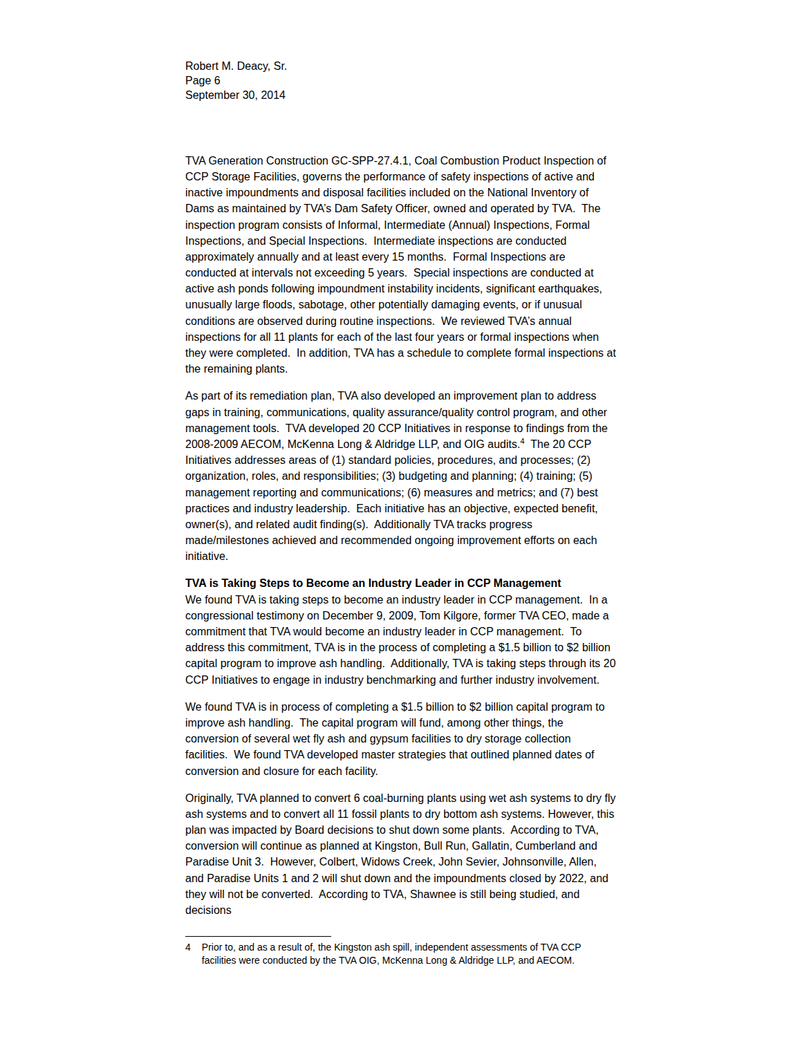Robert M. Deacy, Sr.
Page 6
September 30, 2014
TVA Generation Construction GC-SPP-27.4.1, Coal Combustion Product Inspection of CCP Storage Facilities, governs the performance of safety inspections of active and inactive impoundments and disposal facilities included on the National Inventory of Dams as maintained by TVA’s Dam Safety Officer, owned and operated by TVA. The inspection program consists of Informal, Intermediate (Annual) Inspections, Formal Inspections, and Special Inspections. Intermediate inspections are conducted approximately annually and at least every 15 months. Formal Inspections are conducted at intervals not exceeding 5 years. Special inspections are conducted at active ash ponds following impoundment instability incidents, significant earthquakes, unusually large floods, sabotage, other potentially damaging events, or if unusual conditions are observed during routine inspections. We reviewed TVA’s annual inspections for all 11 plants for each of the last four years or formal inspections when they were completed. In addition, TVA has a schedule to complete formal inspections at the remaining plants.
As part of its remediation plan, TVA also developed an improvement plan to address gaps in training, communications, quality assurance/quality control program, and other management tools. TVA developed 20 CCP Initiatives in response to findings from the 2008-2009 AECOM, McKenna Long & Aldridge LLP, and OIG audits.4 The 20 CCP Initiatives addresses areas of (1) standard policies, procedures, and processes; (2) organization, roles, and responsibilities; (3) budgeting and planning; (4) training; (5) management reporting and communications; (6) measures and metrics; and (7) best practices and industry leadership. Each initiative has an objective, expected benefit, owner(s), and related audit finding(s). Additionally TVA tracks progress made/milestones achieved and recommended ongoing improvement efforts on each initiative.
TVA is Taking Steps to Become an Industry Leader in CCP Management
We found TVA is taking steps to become an industry leader in CCP management. In a congressional testimony on December 9, 2009, Tom Kilgore, former TVA CEO, made a commitment that TVA would become an industry leader in CCP management. To address this commitment, TVA is in the process of completing a $1.5 billion to $2 billion capital program to improve ash handling. Additionally, TVA is taking steps through its 20 CCP Initiatives to engage in industry benchmarking and further industry involvement.
We found TVA is in process of completing a $1.5 billion to $2 billion capital program to improve ash handling. The capital program will fund, among other things, the conversion of several wet fly ash and gypsum facilities to dry storage collection facilities. We found TVA developed master strategies that outlined planned dates of conversion and closure for each facility.
Originally, TVA planned to convert 6 coal-burning plants using wet ash systems to dry fly ash systems and to convert all 11 fossil plants to dry bottom ash systems. However, this plan was impacted by Board decisions to shut down some plants. According to TVA, conversion will continue as planned at Kingston, Bull Run, Gallatin, Cumberland and Paradise Unit 3. However, Colbert, Widows Creek, John Sevier, Johnsonville, Allen, and Paradise Units 1 and 2 will shut down and the impoundments closed by 2022, and they will not be converted. According to TVA, Shawnee is still being studied, and decisions
4
Prior to, and as a result of, the Kingston ash spill, independent assessments of TVA CCP facilities were conducted by the TVA OIG, McKenna Long & Aldridge LLP, and AECOM.